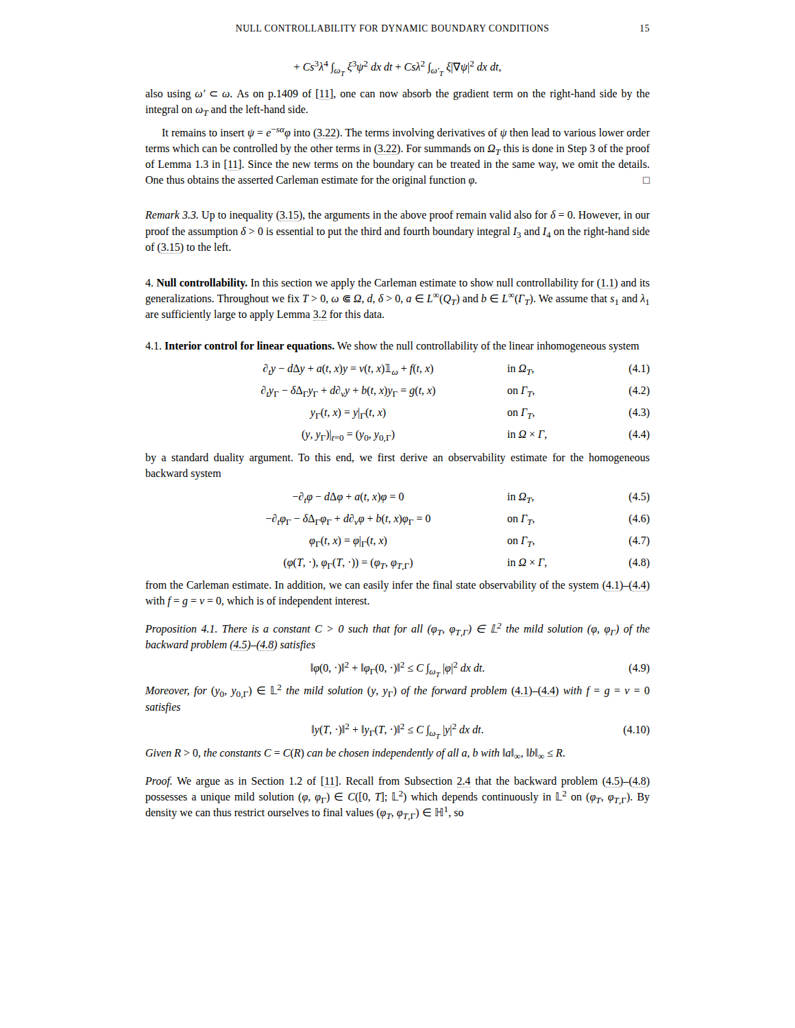NULL CONTROLLABILITY FOR DYNAMIC BOUNDARY CONDITIONS 15
+ Cs3λ4 ∫ωT ξ3ψ2 dx dt + Csλ2 ∫ω′T ξ|∇ψ|2 dx dt,
also using ω′ ⊂ ω. As on p.1409 of [11], one can now absorb the gradient term on the right-hand side by the integral on ωT and the left-hand side.
It remains to insert ψ = e−sαφ into (3.22). The terms involving derivatives of ψ then lead to various lower order terms which can be controlled by the other terms in (3.22). For summands on ΩT this is done in Step 3 of the proof of Lemma 1.3 in [11]. Since the new terms on the boundary can be treated in the same way, we omit the details. One thus obtains the asserted Carleman estimate for the original function φ. □
Remark 3.3. Up to inequality (3.15), the arguments in the above proof remain valid also for δ = 0. However, in our proof the assumption δ > 0 is essential to put the third and fourth boundary integral I3 and I4 on the right-hand side of (3.15) to the left.
4. Null controllability. In this section we apply the Carleman estimate to show null controllability for (1.1) and its generalizations. Throughout we fix T > 0, ω ⋐ Ω, d, δ > 0, a ∈ L∞(QT) and b ∈ L∞(ΓT). We assume that s1 and λ1 are sufficiently large to apply Lemma 3.2 for this data.
4.1. Interior control for linear equations. We show the null controllability of the linear inhomogeneous system
∂ty − d Δy + a(t, x)y = v(t, x)𝟙ω + f(t, x) in ΩT, (4.1)
∂tyΓ − δ ΔΓyΓ + d∂νy + b(t, x)yΓ = g(t, x) on ΓT, (4.2)
yΓ(t, x) = y|Γ(t, x) on ΓT, (4.3)
(y, yΓ)|t=0 = (y0, y0,Γ) in Ω × Γ, (4.4)
by a standard duality argument. To this end, we first derive an observability estimate for the homogeneous backward system
−∂tφ − d Δφ + a(t, x)φ = 0 in ΩT, (4.5)
−∂tφΓ − δ ΔΓφΓ + d∂νφ + b(t, x)φΓ = 0 on ΓT, (4.6)
φΓ(t, x) = φ|Γ(t, x) on ΓT, (4.7)
(φ(T, ·), φΓ(T, ·)) = (φT, φT,Γ) in Ω × Γ, (4.8)
from the Carleman estimate. In addition, we can easily infer the final state observability of the system (4.1)–(4.4) with f = g = v = 0, which is of independent interest.
Proposition 4.1. There is a constant C > 0 such that for all (φT, φT,Γ) ∈ 𝕃2 the mild solution (φ, φΓ) of the backward problem (4.5)–(4.8) satisfies
‖φ(0, ·)‖2 + ‖φΓ(0, ·)‖2 ≤ C ∫ωT |φ|2 dx dt. (4.9)
Moreover, for (y0, y0,Γ) ∈ 𝕃2 the mild solution (y, yΓ) of the forward problem (4.1)–(4.4) with f = g = v = 0 satisfies
‖y(T, ·)‖2 + ‖yΓ(T, ·)‖2 ≤ C ∫ωT |y|2 dx dt. (4.10)
Given R > 0, the constants C = C(R) can be chosen independently of all a, b with ‖a‖∞, ‖b‖∞ ≤ R.
Proof. We argue as in Section 1.2 of [11]. Recall from Subsection 2.4 that the backward problem (4.5)–(4.8) possesses a unique mild solution (φ, φΓ) ∈ C([0, T]; 𝕃2) which depends continuously in 𝕃2 on (φT, φT,Γ). By density we can thus restrict ourselves to final values (φT, φT,Γ) ∈ ℍ1, so